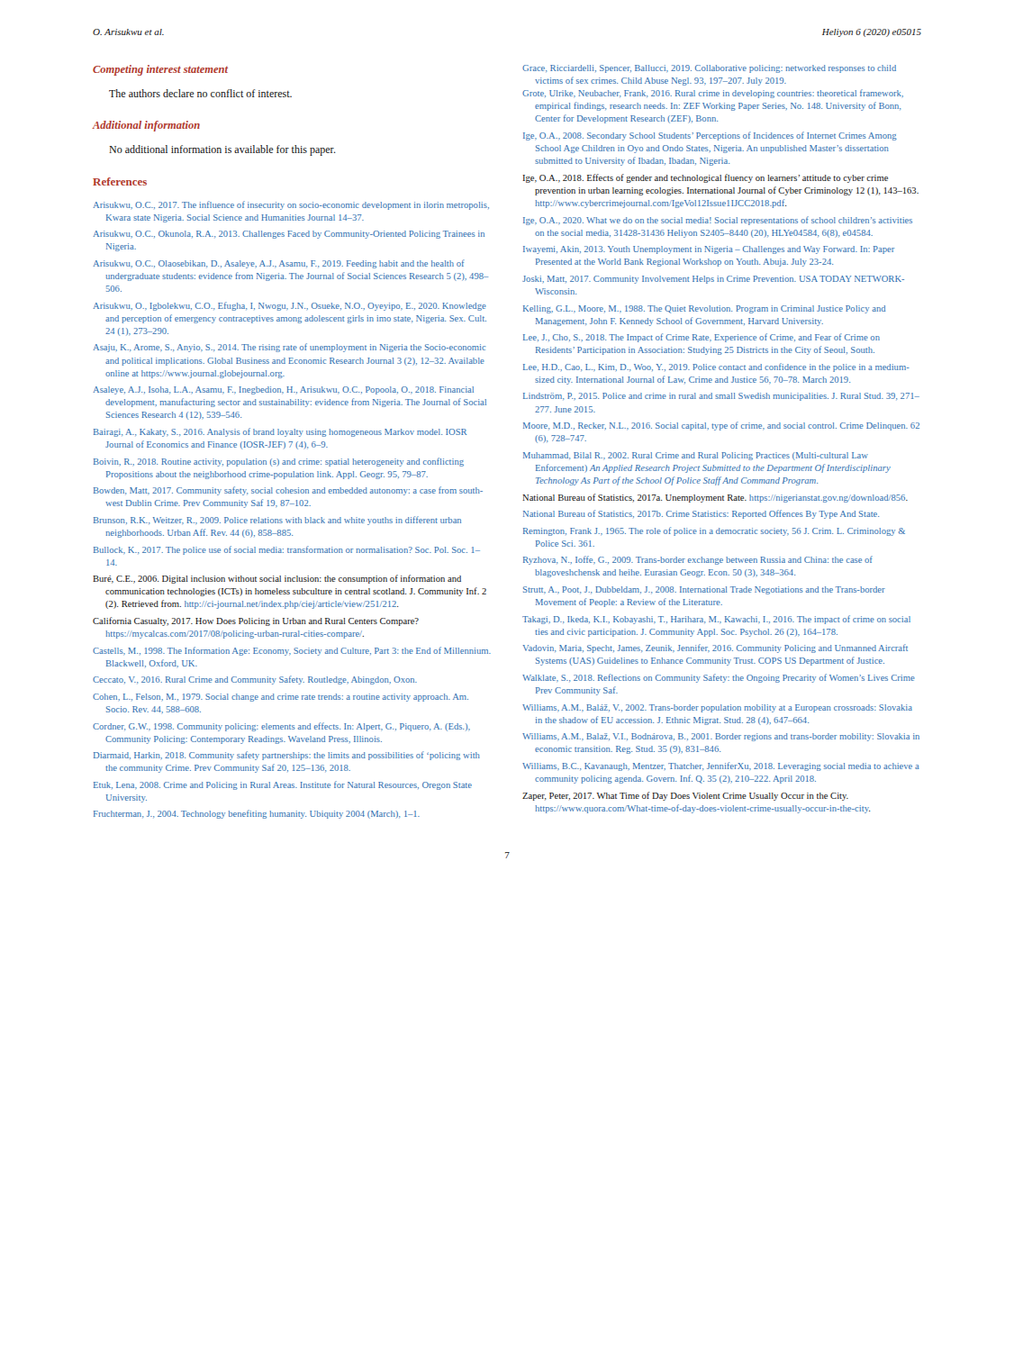O. Arisukwu et al.
Heliyon 6 (2020) e05015
Competing interest statement
The authors declare no conflict of interest.
Additional information
No additional information is available for this paper.
References
Arisukwu, O.C., 2017. The influence of insecurity on socio-economic development in ilorin metropolis, Kwara state Nigeria. Social Science and Humanities Journal 14–37.
Arisukwu, O.C., Okunola, R.A., 2013. Challenges Faced by Community-Oriented Policing Trainees in Nigeria.
Arisukwu, O.C., Olaosebikan, D., Asaleye, A.J., Asamu, F., 2019. Feeding habit and the health of undergraduate students: evidence from Nigeria. The Journal of Social Sciences Research 5 (2), 498–506.
Arisukwu, O., Igbolekwu, C.O., Efugha, I, Nwogu, J.N., Osueke, N.O., Oyeyipo, E., 2020. Knowledge and perception of emergency contraceptives among adolescent girls in imo state, Nigeria. Sex. Cult. 24 (1), 273–290.
Asaju, K., Arome, S., Anyio, S., 2014. The rising rate of unemployment in Nigeria the Socio-economic and political implications. Global Business and Economic Research Journal 3 (2), 12–32. Available online at https://www.journal.globejournal.org.
Asaleye, A.J., Isoha, L.A., Asamu, F., Inegbedion, H., Arisukwu, O.C., Popoola, O., 2018. Financial development, manufacturing sector and sustainability: evidence from Nigeria. The Journal of Social Sciences Research 4 (12), 539–546.
Bairagi, A., Kakaty, S., 2016. Analysis of brand loyalty using homogeneous Markov model. IOSR Journal of Economics and Finance (IOSR-JEF) 7 (4), 6–9.
Boivin, R., 2018. Routine activity, population (s) and crime: spatial heterogeneity and conflicting Propositions about the neighborhood crime-population link. Appl. Geogr. 95, 79–87.
Bowden, Matt, 2017. Community safety, social cohesion and embedded autonomy: a case from south-west Dublin Crime. Prev Community Saf 19, 87–102.
Brunson, R.K., Weitzer, R., 2009. Police relations with black and white youths in different urban neighborhoods. Urban Aff. Rev. 44 (6), 858–885.
Bullock, K., 2017. The police use of social media: transformation or normalisation? Soc. Pol. Soc. 1–14.
Buré, C.E., 2006. Digital inclusion without social inclusion: the consumption of information and communication technologies (ICTs) in homeless subculture in central scotland. J. Community Inf. 2 (2). Retrieved from. http://ci-journal.net/index.php/ciej/article/view/251/212.
California Casualty, 2017. How Does Policing in Urban and Rural Centers Compare? https://mycalcas.com/2017/08/policing-urban-rural-cities-compare/.
Castells, M., 1998. The Information Age: Economy, Society and Culture, Part 3: the End of Millennium. Blackwell, Oxford, UK.
Ceccato, V., 2016. Rural Crime and Community Safety. Routledge, Abingdon, Oxon.
Cohen, L., Felson, M., 1979. Social change and crime rate trends: a routine activity approach. Am. Socio. Rev. 44, 588–608.
Cordner, G.W., 1998. Community policing: elements and effects. In: Alpert, G., Piquero, A. (Eds.), Community Policing: Contemporary Readings. Waveland Press, Illinois.
Diarmaid, Harkin, 2018. Community safety partnerships: the limits and possibilities of ‘policing with the community Crime. Prev Community Saf 20, 125–136, 2018.
Etuk, Lena, 2008. Crime and Policing in Rural Areas. Institute for Natural Resources, Oregon State University.
Fruchterman, J., 2004. Technology benefiting humanity. Ubiquity 2004 (March), 1–1.
Grace, Ricciardelli, Spencer, Ballucci, 2019. Collaborative policing: networked responses to child victims of sex crimes. Child Abuse Negl. 93, 197–207. July 2019.
Grote, Ulrike, Neubacher, Frank, 2016. Rural crime in developing countries: theoretical framework, empirical findings, research needs. In: ZEF Working Paper Series, No. 148. University of Bonn, Center for Development Research (ZEF), Bonn.
Ige, O.A., 2008. Secondary School Students’ Perceptions of Incidences of Internet Crimes Among School Age Children in Oyo and Ondo States, Nigeria. An unpublished Master’s dissertation submitted to University of Ibadan, Ibadan, Nigeria.
Ige, O.A., 2018. Effects of gender and technological fluency on learners’ attitude to cyber crime prevention in urban learning ecologies. International Journal of Cyber Criminology 12 (1), 143–163. http://www.cybercrimejournal.com/IgeVol12Issue1IJCC2018.pdf.
Ige, O.A., 2020. What we do on the social media! Social representations of school children’s activities on the social media, 31428-31436 Heliyon S2405–8440 (20), HLYe04584, 6(8), e04584.
Iwayemi, Akin, 2013. Youth Unemployment in Nigeria – Challenges and Way Forward. In: Paper Presented at the World Bank Regional Workshop on Youth. Abuja. July 23-24.
Joski, Matt, 2017. Community Involvement Helps in Crime Prevention. USA TODAY NETWORK-Wisconsin.
Kelling, G.L., Moore, M., 1988. The Quiet Revolution. Program in Criminal Justice Policy and Management, John F. Kennedy School of Government, Harvard University.
Lee, J., Cho, S., 2018. The Impact of Crime Rate, Experience of Crime, and Fear of Crime on Residents’ Participation in Association: Studying 25 Districts in the City of Seoul, South.
Lee, H.D., Cao, L., Kim, D., Woo, Y., 2019. Police contact and confidence in the police in a medium-sized city. International Journal of Law, Crime and Justice 56, 70–78. March 2019.
Lindström, P., 2015. Police and crime in rural and small Swedish municipalities. J. Rural Stud. 39, 271–277. June 2015.
Moore, M.D., Recker, N.L., 2016. Social capital, type of crime, and social control. Crime Delinquen. 62 (6), 728–747.
Muhammad, Bilal R., 2002. Rural Crime and Rural Policing Practices (Multi-cultural Law Enforcement) An Applied Research Project Submitted to the Department Of Interdisciplinary Technology As Part of the School Of Police Staff And Command Program.
National Bureau of Statistics, 2017a. Unemployment Rate. https://nigerianstat.gov.ng/download/856.
National Bureau of Statistics, 2017b. Crime Statistics: Reported Offences By Type And State.
Remington, Frank J., 1965. The role of police in a democratic society, 56 J. Crim. L. Criminology & Police Sci. 361.
Ryzhova, N., Ioffe, G., 2009. Trans-border exchange between Russia and China: the case of blagoveshchensk and heihe. Eurasian Geogr. Econ. 50 (3), 348–364.
Strutt, A., Poot, J., Dubbeldam, J., 2008. International Trade Negotiations and the Trans-border Movement of People: a Review of the Literature.
Takagi, D., Ikeda, K.I., Kobayashi, T., Harihara, M., Kawachi, I., 2016. The impact of crime on social ties and civic participation. J. Community Appl. Soc. Psychol. 26 (2), 164–178.
Vadovin, Maria, Specht, James, Zeunik, Jennifer, 2016. Community Policing and Unmanned Aircraft Systems (UAS) Guidelines to Enhance Community Trust. COPS US Department of Justice.
Walklate, S., 2018. Reflections on Community Safety: the Ongoing Precarity of Women’s Lives Crime Prev Community Saf.
Williams, A.M., Baláž, V., 2002. Trans-border population mobility at a European crossroads: Slovakia in the shadow of EU accession. J. Ethnic Migrat. Stud. 28 (4), 647–664.
Williams, A.M., Balaž, V.I., Bodnárova, B., 2001. Border regions and trans-border mobility: Slovakia in economic transition. Reg. Stud. 35 (9), 831–846.
Williams, B.C., Kavanaugh, Mentzer, Thatcher, JenniferXu, 2018. Leveraging social media to achieve a community policing agenda. Govern. Inf. Q. 35 (2), 210–222. April 2018.
Zaper, Peter, 2017. What Time of Day Does Violent Crime Usually Occur in the City. https://www.quora.com/What-time-of-day-does-violent-crime-usually-occur-in-the-city.
7